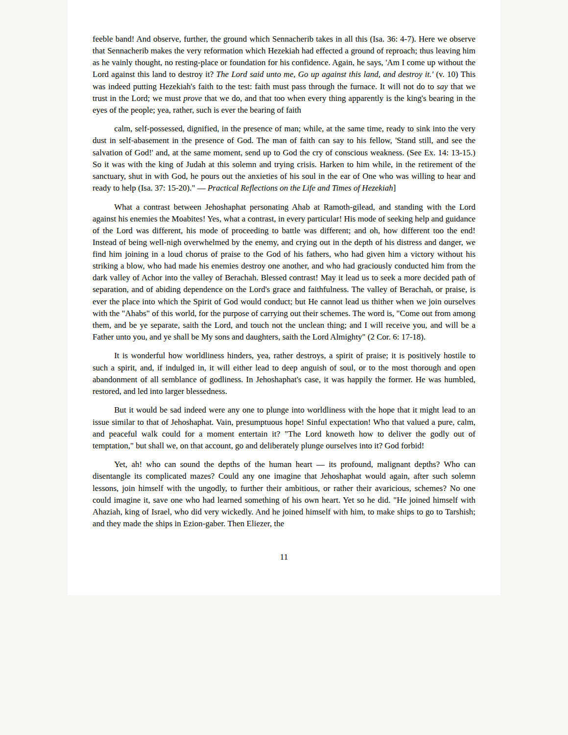feeble band! And observe, further, the ground which Sennacherib takes in all this (Isa. 36: 4-7). Here we observe that Sennacherib makes the very reformation which Hezekiah had effected a ground of reproach; thus leaving him as he vainly thought, no resting-place or foundation for his confidence. Again, he says, 'Am I come up without the Lord against this land to destroy it? The Lord said unto me, Go up against this land, and destroy it.' (v. 10) This was indeed putting Hezekiah's faith to the test: faith must pass through the furnace. It will not do to say that we trust in the Lord; we must prove that we do, and that too when every thing apparently is the king's bearing in the eyes of the people; yea, rather, such is ever the bearing of faith
calm, self-possessed, dignified, in the presence of man; while, at the same time, ready to sink into the very dust in self-abasement in the presence of God. The man of faith can say to his fellow, 'Stand still, and see the salvation of God!' and, at the same moment, send up to God the cry of conscious weakness. (See Ex. 14: 13-15.) So it was with the king of Judah at this solemn and trying crisis. Harken to him while, in the retirement of the sanctuary, shut in with God, he pours out the anxieties of his soul in the ear of One who was willing to hear and ready to help (Isa. 37: 15-20)." — Practical Reflections on the Life and Times of Hezekiah]
What a contrast between Jehoshaphat personating Ahab at Ramoth-gilead, and standing with the Lord against his enemies the Moabites! Yes, what a contrast, in every particular! His mode of seeking help and guidance of the Lord was different, his mode of proceeding to battle was different; and oh, how different too the end! Instead of being well-nigh overwhelmed by the enemy, and crying out in the depth of his distress and danger, we find him joining in a loud chorus of praise to the God of his fathers, who had given him a victory without his striking a blow, who had made his enemies destroy one another, and who had graciously conducted him from the dark valley of Achor into the valley of Berachah. Blessed contrast! May it lead us to seek a more decided path of separation, and of abiding dependence on the Lord's grace and faithfulness. The valley of Berachah, or praise, is ever the place into which the Spirit of God would conduct; but He cannot lead us thither when we join ourselves with the "Ahabs" of this world, for the purpose of carrying out their schemes. The word is, "Come out from among them, and be ye separate, saith the Lord, and touch not the unclean thing; and I will receive you, and will be a Father unto you, and ye shall be My sons and daughters, saith the Lord Almighty" (2 Cor. 6: 17-18).
It is wonderful how worldliness hinders, yea, rather destroys, a spirit of praise; it is positively hostile to such a spirit, and, if indulged in, it will either lead to deep anguish of soul, or to the most thorough and open abandonment of all semblance of godliness. In Jehoshaphat's case, it was happily the former. He was humbled, restored, and led into larger blessedness.
But it would be sad indeed were any one to plunge into worldliness with the hope that it might lead to an issue similar to that of Jehoshaphat. Vain, presumptuous hope! Sinful expectation! Who that valued a pure, calm, and peaceful walk could for a moment entertain it? "The Lord knoweth how to deliver the godly out of temptation," but shall we, on that account, go and deliberately plunge ourselves into it? God forbid!
Yet, ah! who can sound the depths of the human heart — its profound, malignant depths? Who can disentangle its complicated mazes? Could any one imagine that Jehoshaphat would again, after such solemn lessons, join himself with the ungodly, to further their ambitious, or rather their avaricious, schemes? No one could imagine it, save one who had learned something of his own heart. Yet so he did. "He joined himself with Ahaziah, king of Israel, who did very wickedly. And he joined himself with him, to make ships to go to Tarshish; and they made the ships in Ezion-gaber. Then Eliezer, the
11